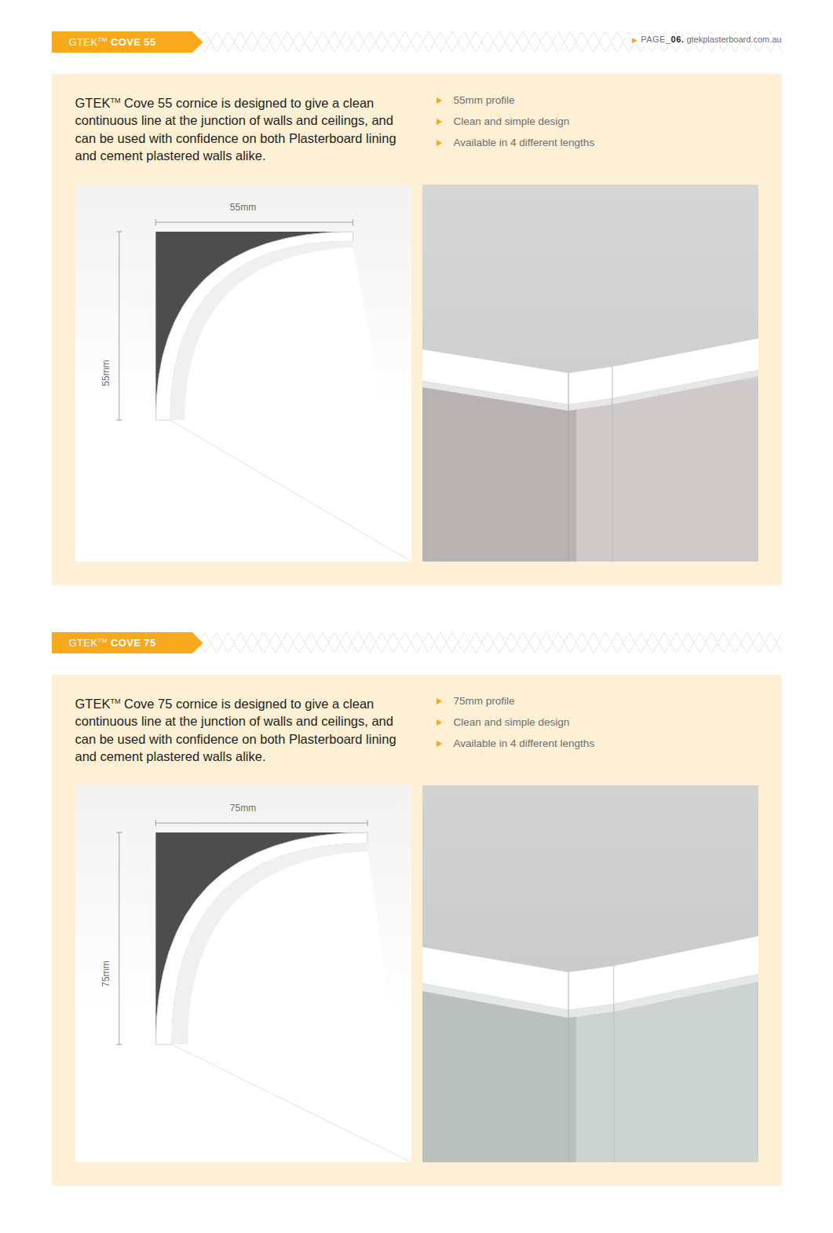GTEKTM COVE 55
▶PAGE_06. gtekplasterboard.com.au
GTEKTM Cove 55 cornice is designed to give a clean continuous line at the junction of walls and ceilings, and can be used with confidence on both Plasterboard lining and cement plastered walls alike.
55mm profile
Clean and simple design
Available in 4 different lengths
55mm 55mm
GTEKTM COVE 75
GTEKTM Cove 75 cornice is designed to give a clean continuous line at the junction of walls and ceilings, and can be used with confidence on both Plasterboard lining and cement plastered walls alike.
75mm profile
Clean and simple design
Available in 4 different lengths
75mm 75mm